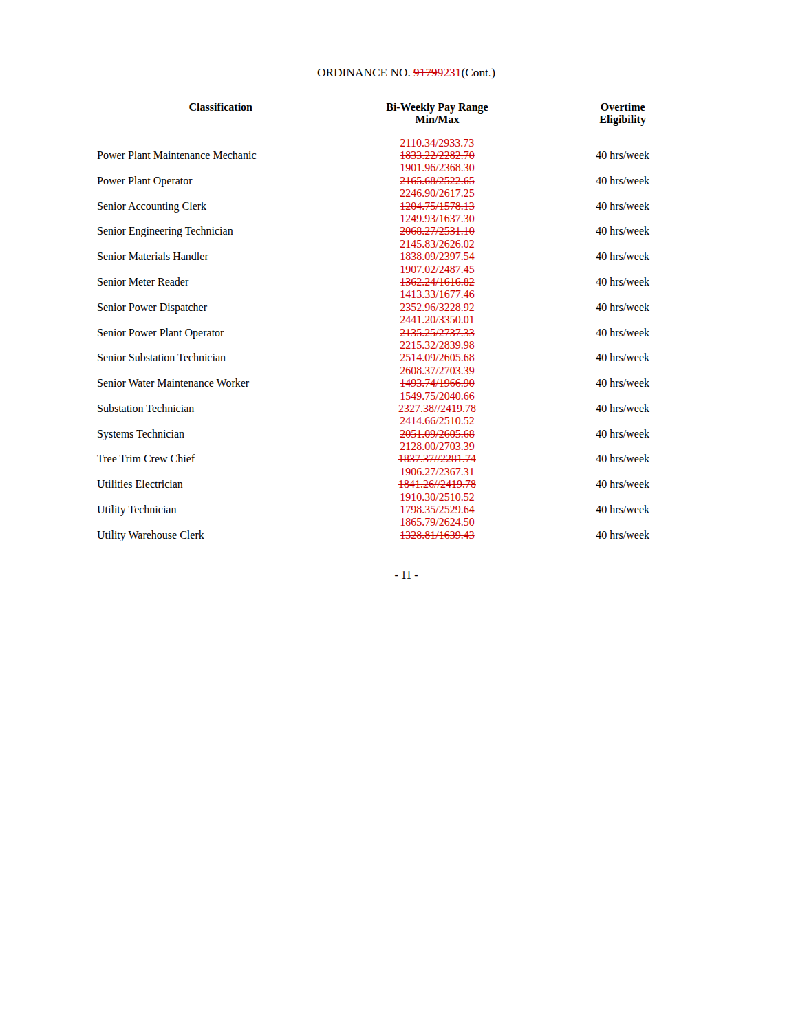ORDINANCE NO. 91799231(Cont.)
| Classification | Bi-Weekly Pay Range Min/Max | Overtime Eligibility |
| --- | --- | --- |
| | 2110.34/2933.73 | |
| Power Plant Maintenance Mechanic | 1833.22/2282.70 | 40 hrs/week |
| | 1901.96/2368.30 | |
| Power Plant Operator | 2165.68/2522.65 | 40 hrs/week |
| | 2246.90/2617.25 | |
| Senior Accounting Clerk | 1204.75/1578.13 | 40 hrs/week |
| | 1249.93/1637.30 | |
| Senior Engineering Technician | 2068.27/2531.10 | 40 hrs/week |
| | 2145.83/2626.02 | |
| Senior Material s Handler | 1838.09/2397.54 | 40 hrs/week |
| | 1907.02/2487.45 | |
| Senior Meter Reader | 1362.24/1616.82 | 40 hrs/week |
| | 1413.33/1677.46 | |
| Senior Power Dispatcher | 2352.96/3228.92 | 40 hrs/week |
| | 2441.20/3350.01 | |
| Senior Power Plant Operator | 2135.25/2737.33 | 40 hrs/week |
| | 2215.32/2839.98 | |
| Senior Substation Technician | 2514.09/2605.68 | 40 hrs/week |
| | 2608.37/2703.39 | |
| Senior Water Maintenance Worker | 1493.74/1966.90 | 40 hrs/week |
| | 1549.75/2040.66 | |
| Substation Technician | 2327.38//2419.78 | 40 hrs/week |
| | 2414.66/2510.52 | |
| Systems Technician | 2051.09/2605.68 | 40 hrs/week |
| | 2128.00/2703.39 | |
| Tree Trim Crew Chief | 1837.37//2281.74 | 40 hrs/week |
| | 1906.27/2367.31 | |
| Utilities Electrician | 1841.26//2419.78 | 40 hrs/week |
| | 1910.30/2510.52 | |
| Utility Technician | 1798.35/2529.64 | 40 hrs/week |
| | 1865.79/2624.50 | |
| Utility Warehouse Clerk | 1328.81/1639.43 | 40 hrs/week |
- 11 -